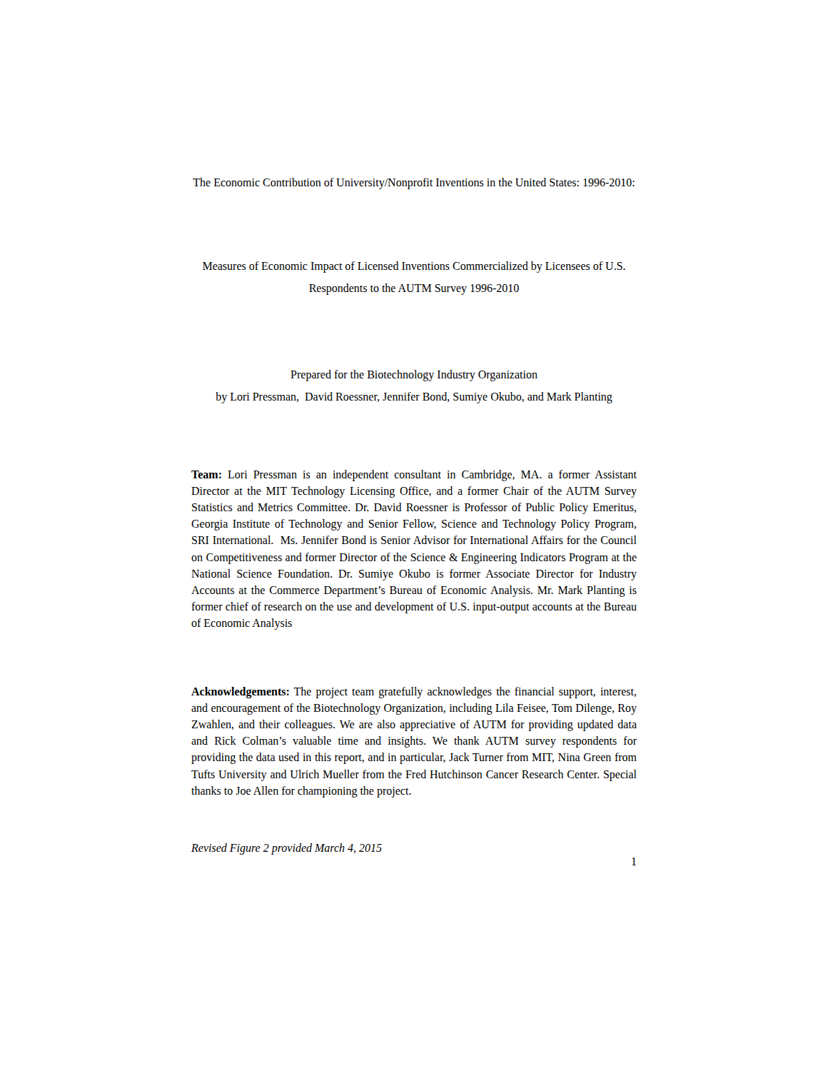The Economic Contribution of University/Nonprofit Inventions in the United States: 1996-2010:
Measures of Economic Impact of Licensed Inventions Commercialized by Licensees of U.S.
Respondents to the AUTM Survey 1996-2010
Prepared for the Biotechnology Industry Organization
by Lori Pressman, David Roessner, Jennifer Bond, Sumiye Okubo, and Mark Planting
Team: Lori Pressman is an independent consultant in Cambridge, MA. a former Assistant Director at the MIT Technology Licensing Office, and a former Chair of the AUTM Survey Statistics and Metrics Committee. Dr. David Roessner is Professor of Public Policy Emeritus, Georgia Institute of Technology and Senior Fellow, Science and Technology Policy Program, SRI International. Ms. Jennifer Bond is Senior Advisor for International Affairs for the Council on Competitiveness and former Director of the Science & Engineering Indicators Program at the National Science Foundation. Dr. Sumiye Okubo is former Associate Director for Industry Accounts at the Commerce Department’s Bureau of Economic Analysis. Mr. Mark Planting is former chief of research on the use and development of U.S. input-output accounts at the Bureau of Economic Analysis
Acknowledgements: The project team gratefully acknowledges the financial support, interest, and encouragement of the Biotechnology Organization, including Lila Feisee, Tom Dilenge, Roy Zwahlen, and their colleagues. We are also appreciative of AUTM for providing updated data and Rick Colman’s valuable time and insights. We thank AUTM survey respondents for providing the data used in this report, and in particular, Jack Turner from MIT, Nina Green from Tufts University and Ulrich Mueller from the Fred Hutchinson Cancer Research Center. Special thanks to Joe Allen for championing the project.
Revised Figure 2 provided March 4, 2015
1